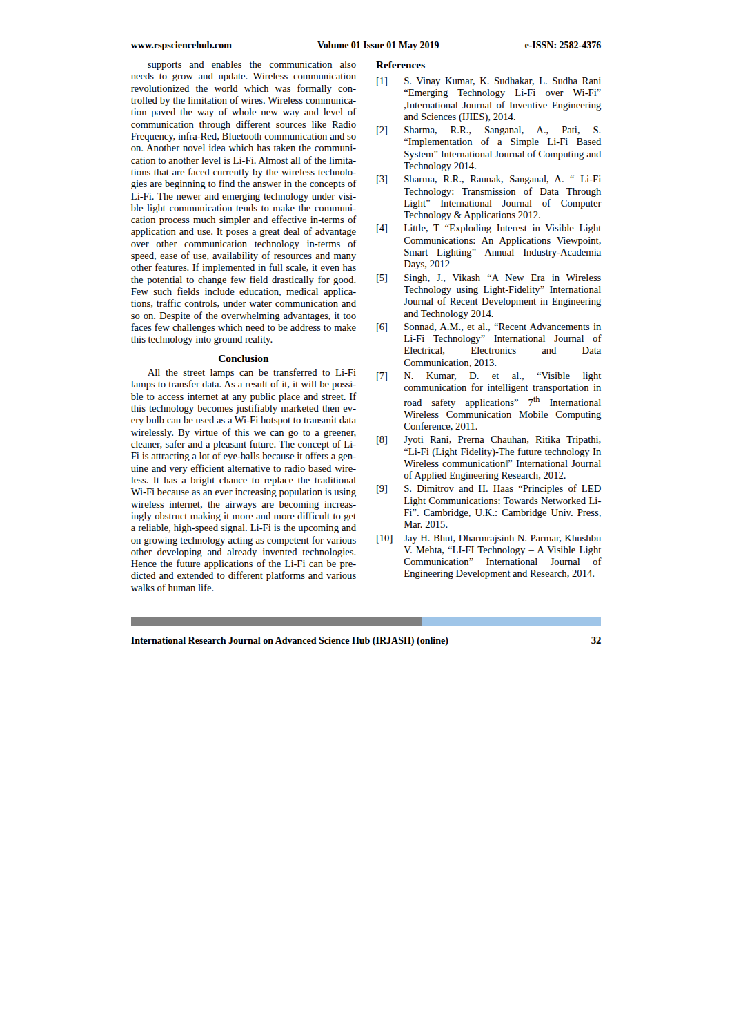www.rspsciencehub.com
Volume 01 Issue 01 May 2019
e-ISSN: 2582-4376
supports and enables the communication also needs to grow and update. Wireless communication revolutionized the world which was formally controlled by the limitation of wires. Wireless communication paved the way of whole new way and level of communication through different sources like Radio Frequency, infra-Red, Bluetooth communication and so on. Another novel idea which has taken the communication to another level is Li-Fi. Almost all of the limitations that are faced currently by the wireless technologies are beginning to find the answer in the concepts of Li-Fi. The newer and emerging technology under visible light communication tends to make the communication process much simpler and effective in-terms of application and use. It poses a great deal of advantage over other communication technology in-terms of speed, ease of use, availability of resources and many other features. If implemented in full scale, it even has the potential to change few field drastically for good. Few such fields include education, medical applications, traffic controls, under water communication and so on. Despite of the overwhelming advantages, it too faces few challenges which need to be address to make this technology into ground reality.
Conclusion
All the street lamps can be transferred to Li-Fi lamps to transfer data. As a result of it, it will be possible to access internet at any public place and street. If this technology becomes justifiably marketed then every bulb can be used as a Wi-Fi hotspot to transmit data wirelessly. By virtue of this we can go to a greener, cleaner, safer and a pleasant future. The concept of Li-Fi is attracting a lot of eye-balls because it offers a genuine and very efficient alternative to radio based wireless. It has a bright chance to replace the traditional Wi-Fi because as an ever increasing population is using wireless internet, the airways are becoming increasingly obstruct making it more and more difficult to get a reliable, high-speed signal. Li-Fi is the upcoming and on growing technology acting as competent for various other developing and already invented technologies. Hence the future applications of the Li-Fi can be predicted and extended to different platforms and various walks of human life.
References
S. Vinay Kumar, K. Sudhakar, L. Sudha Rani “Emerging Technology Li-Fi over Wi-Fi” ,International Journal of Inventive Engineering and Sciences (IJIES), 2014.
Sharma, R.R., Sanganal, A., Pati, S. “Implementation of a Simple Li-Fi Based System” International Journal of Computing and Technology 2014.
Sharma, R.R., Raunak, Sanganal, A. “ Li-Fi Technology: Transmission of Data Through Light” International Journal of Computer Technology & Applications 2012.
Little, T “Exploding Interest in Visible Light Communications: An Applications Viewpoint, Smart Lighting” Annual Industry-Academia Days, 2012
Singh, J., Vikash “A New Era in Wireless Technology using Light-Fidelity” International Journal of Recent Development in Engineering and Technology 2014.
Sonnad, A.M., et al., “Recent Advancements in Li-Fi Technology” International Journal of Electrical, Electronics and Data Communication, 2013.
N. Kumar, D. et al., “Visible light communication for intelligent transportation in road safety applications” 7th International Wireless Communication Mobile Computing Conference, 2011.
Jyoti Rani, Prerna Chauhan, Ritika Tripathi, “Li-Fi (Light Fidelity)-The future technology In Wireless communication‖” International Journal of Applied Engineering Research, 2012.
S. Dimitrov and H. Haas “Principles of LED Light Communications: Towards Networked Li-Fi”. Cambridge, U.K.: Cambridge Univ. Press, Mar. 2015.
Jay H. Bhut, Dharmrajsinh N. Parmar, Khushbu V. Mehta, “LI-FI Technology – A Visible Light Communication” International Journal of Engineering Development and Research, 2014.
International Research Journal on Advanced Science Hub (IRJASH) (online)
32